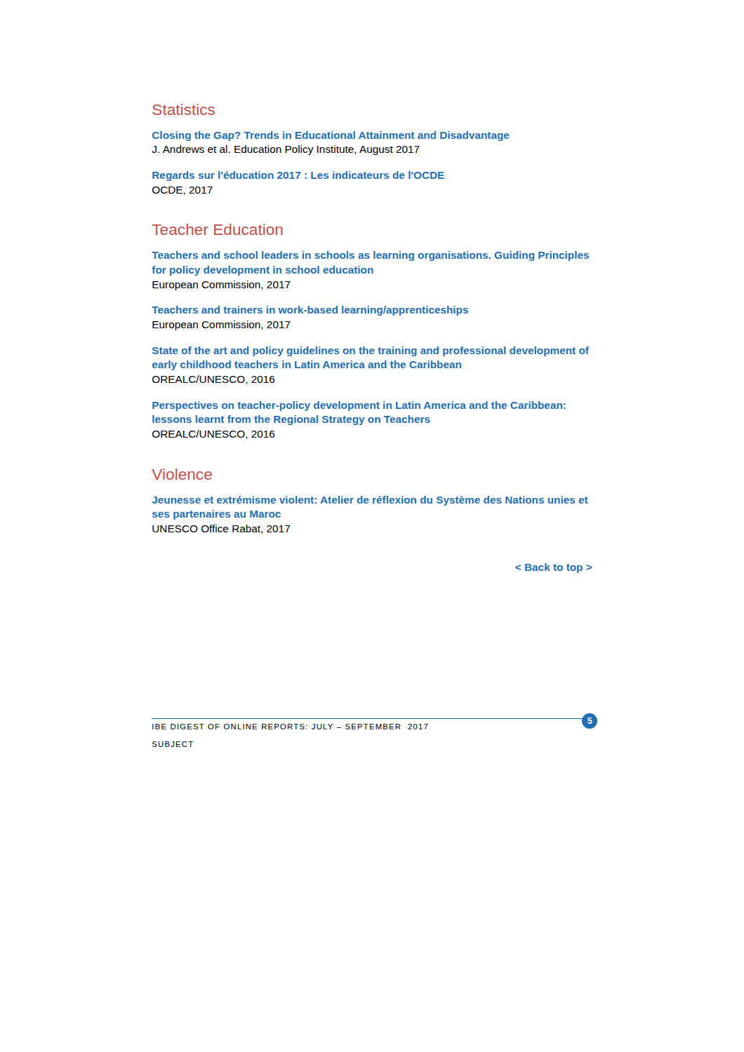Statistics
Closing the Gap? Trends in Educational Attainment and Disadvantage
J. Andrews et al. Education Policy Institute, August 2017
Regards sur l'éducation 2017 : Les indicateurs de l'OCDE
OCDE, 2017
Teacher Education
Teachers and school leaders in schools as learning organisations. Guiding Principles for policy development in school education
European Commission, 2017
Teachers and trainers in work-based learning/apprenticeships
European Commission, 2017
State of the art and policy guidelines on the training and professional development of early childhood teachers in Latin America and the Caribbean
OREALC/UNESCO, 2016
Perspectives on teacher-policy development in Latin America and the Caribbean: lessons learnt from the Regional Strategy on Teachers
OREALC/UNESCO, 2016
Violence
Jeunesse et extrémisme violent: Atelier de réflexion du Système des Nations unies et ses partenaires au Maroc
UNESCO Office Rabat, 2017
< Back to top >
IBE DIGEST OF ONLINE REPORTS: JULY – SEPTEMBER 2017
SUBJECT
5